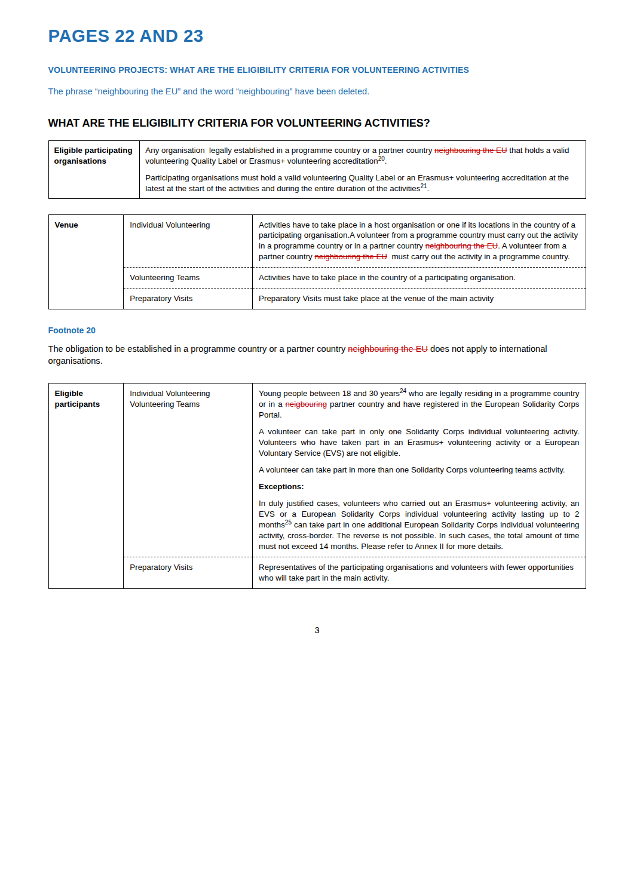PAGES 22 AND 23
Volunteering projects: what are the eligibility criteria for volunteering activities
The phrase “neighbouring the EU” and the word “neighbouring” have been deleted.
WHAT ARE THE ELIGIBILITY CRITERIA FOR VOLUNTEERING ACTIVITIES?
| Eligible participating organisations | Any organisation legally established in a programme country or a partner country neighbouring the EU that holds a valid volunteering Quality Label or Erasmus+ volunteering accreditation 20 . Participating organisations must hold a valid volunteering Quality Label or an Erasmus+ volunteering accreditation at the latest at the start of the activities and during the entire duration of the activities 21 . |
| Venue | Individual Volunteering | Activities have to take place in a host organisation or one if its locations in the country of a participating organisation.A volunteer from a programme country must carry out the activity in a programme country or in a partner country neighbouring the EU . A volunteer from a partner country neighbouring the EU must carry out the activity in a programme country. |
| Volunteering Teams | Activities have to take place in the country of a participating organisation. |
| Preparatory Visits | Preparatory Visits must take place at the venue of the main activity |
Footnote 20
The obligation to be established in a programme country or a partner country neighbouring the EU does not apply to international organisations.
| Eligible participants | Individual Volunteering Volunteering Teams | Young people between 18 and 30 years 24 who are legally residing in a programme country or in a neigbouring partner country and have registered in the European Solidarity Corps Portal. A volunteer can take part in only one Solidarity Corps individual volunteering activity. Volunteers who have taken part in an Erasmus+ volunteering activity or a European Voluntary Service (EVS) are not eligible. A volunteer can take part in more than one Solidarity Corps volunteering teams activity. Exceptions: In duly justified cases, volunteers who carried out an Erasmus+ volunteering activity, an EVS or a European Solidarity Corps individual volunteering activity lasting up to 2 months 25 can take part in one additional European Solidarity Corps individual volunteering activity, cross-border. The reverse is not possible. In such cases, the total amount of time must not exceed 14 months. Please refer to Annex II for more details. |
| Preparatory Visits | Representatives of the participating organisations and volunteers with fewer opportunities who will take part in the main activity. |
3